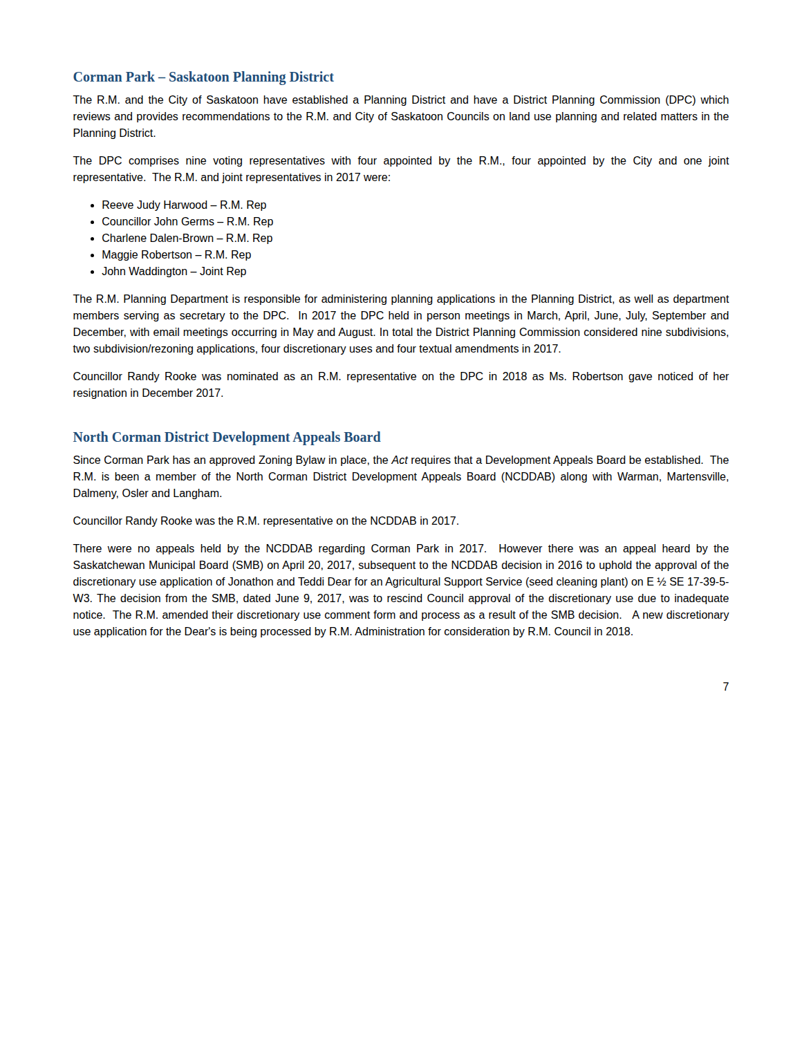Corman Park – Saskatoon Planning District
The R.M. and the City of Saskatoon have established a Planning District and have a District Planning Commission (DPC) which reviews and provides recommendations to the R.M. and City of Saskatoon Councils on land use planning and related matters in the Planning District.
The DPC comprises nine voting representatives with four appointed by the R.M., four appointed by the City and one joint representative. The R.M. and joint representatives in 2017 were:
Reeve Judy Harwood – R.M. Rep
Councillor John Germs – R.M. Rep
Charlene Dalen-Brown – R.M. Rep
Maggie Robertson – R.M. Rep
John Waddington – Joint Rep
The R.M. Planning Department is responsible for administering planning applications in the Planning District, as well as department members serving as secretary to the DPC. In 2017 the DPC held in person meetings in March, April, June, July, September and December, with email meetings occurring in May and August. In total the District Planning Commission considered nine subdivisions, two subdivision/rezoning applications, four discretionary uses and four textual amendments in 2017.
Councillor Randy Rooke was nominated as an R.M. representative on the DPC in 2018 as Ms. Robertson gave noticed of her resignation in December 2017.
North Corman District Development Appeals Board
Since Corman Park has an approved Zoning Bylaw in place, the Act requires that a Development Appeals Board be established. The R.M. is been a member of the North Corman District Development Appeals Board (NCDDAB) along with Warman, Martensville, Dalmeny, Osler and Langham.
Councillor Randy Rooke was the R.M. representative on the NCDDAB in 2017.
There were no appeals held by the NCDDAB regarding Corman Park in 2017. However there was an appeal heard by the Saskatchewan Municipal Board (SMB) on April 20, 2017, subsequent to the NCDDAB decision in 2016 to uphold the approval of the discretionary use application of Jonathon and Teddi Dear for an Agricultural Support Service (seed cleaning plant) on E ½ SE 17-39-5-W3. The decision from the SMB, dated June 9, 2017, was to rescind Council approval of the discretionary use due to inadequate notice. The R.M. amended their discretionary use comment form and process as a result of the SMB decision. A new discretionary use application for the Dear's is being processed by R.M. Administration for consideration by R.M. Council in 2018.
7